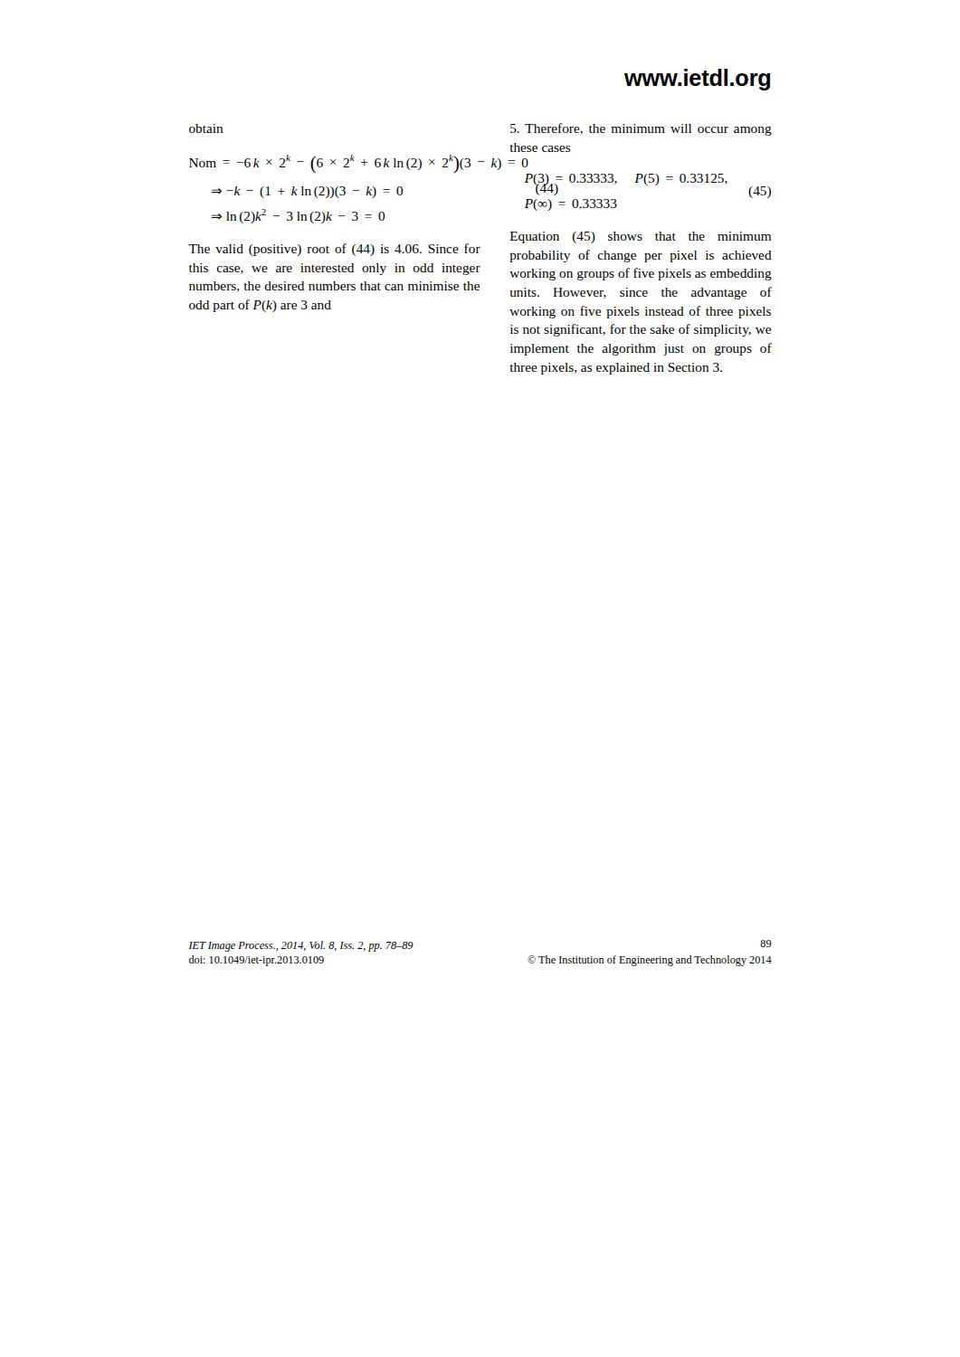www.ietdl.org
obtain
Nom = −6 k × 2k − (6 × 2k + 6 k ln (2) × 2k)(3 − k) = 0 ⇒ −k − (1 + k ln (2))(3 − k) = 0 ⇒ ln (2)k2 − 3 ln (2)k − 3 = 0
(44)
The valid (positive) root of (44) is 4.06. Since for this case, we are interested only in odd integer numbers, the desired numbers that can minimise the odd part of P(k) are 3 and
5. Therefore, the minimum will occur among these cases
P(3) = 0.33333, P(5) = 0.33125, P(∞) = 0.33333
(45)
Equation (45) shows that the minimum probability of change per pixel is achieved working on groups of five pixels as embedding units. However, since the advantage of working on five pixels instead of three pixels is not significant, for the sake of simplicity, we implement the algorithm just on groups of three pixels, as explained in Section 3.
IET Image Process., 2014, Vol. 8, Iss. 2, pp. 78–89
doi: 10.1049/iet-ipr.2013.0109
89
© The Institution of Engineering and Technology 2014